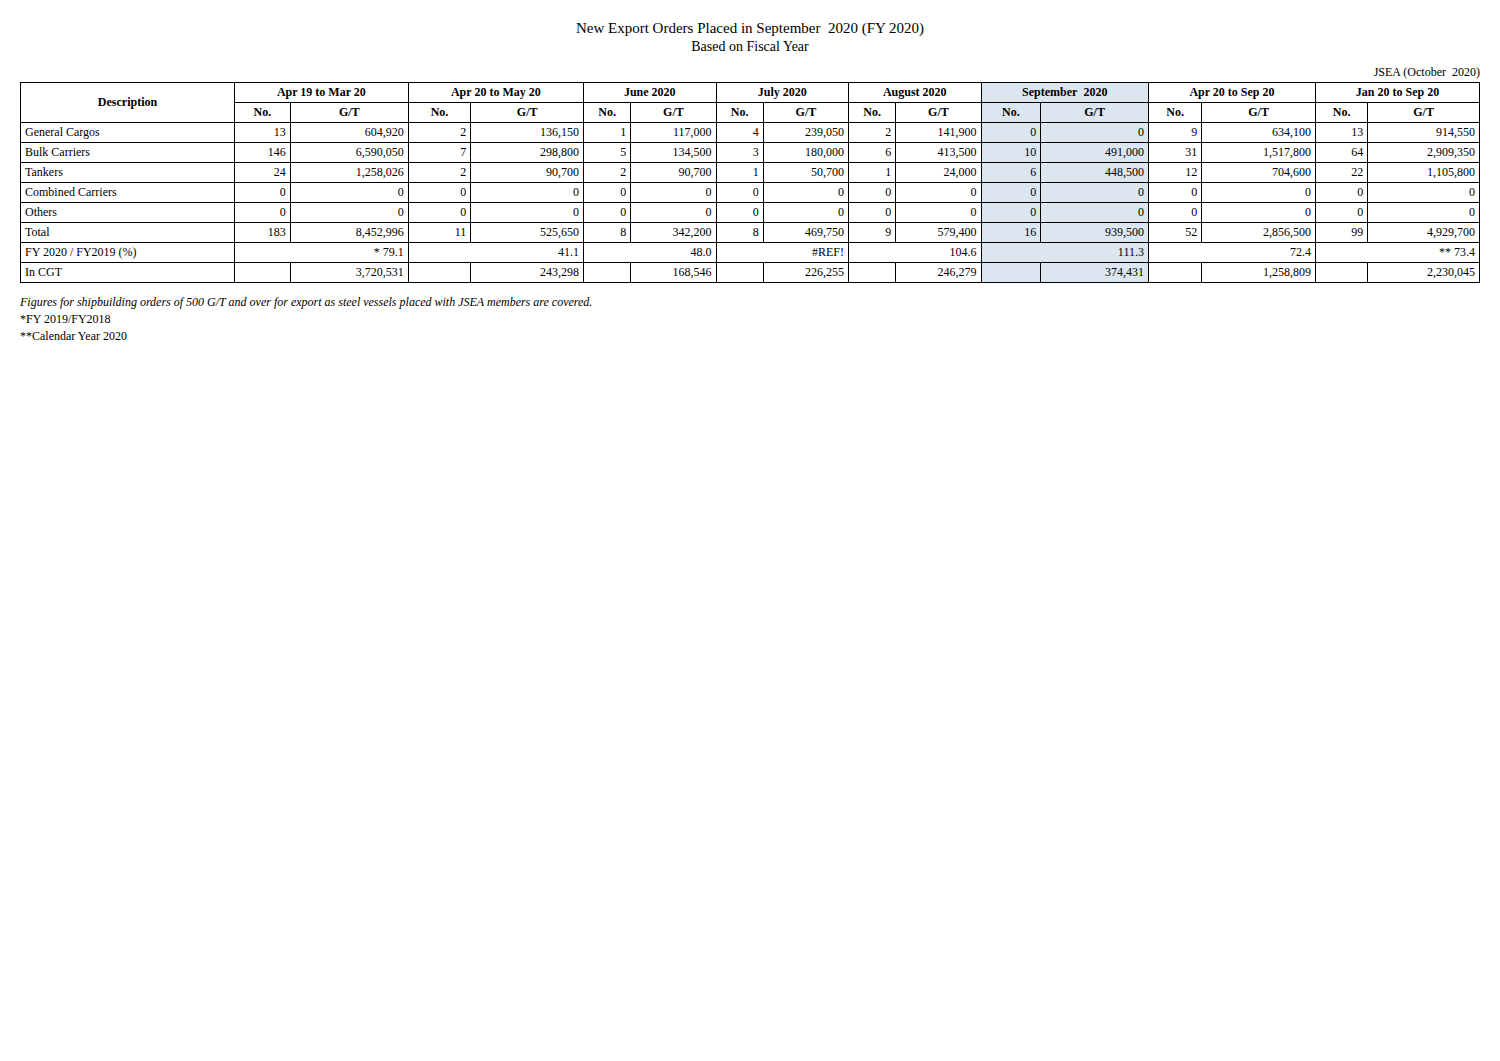New Export Orders Placed in September 2020 (FY 2020)
Based on Fiscal Year
JSEA (October 2020)
| Description | Apr 19 to Mar 20 | Apr 20 to May 20 | June 2020 | July 2020 | August 2020 | September 2020 | Apr 20 to Sep 20 | Jan 20 to Sep 20 |
| --- | --- | --- | --- | --- | --- | --- | --- | --- |
| No. | G/T | No. | G/T | No. | G/T | No. | G/T | No. | G/T | No. | G/T | No. | G/T | No. | G/T |
| General Cargos | 13 | 604,920 | 2 | 136,150 | 1 | 117,000 | 4 | 239,050 | 2 | 141,900 | 0 | 0 | 9 | 634,100 | 13 | 914,550 |
| Bulk Carriers | 146 | 6,590,050 | 7 | 298,800 | 5 | 134,500 | 3 | 180,000 | 6 | 413,500 | 10 | 491,000 | 31 | 1,517,800 | 64 | 2,909,350 |
| Tankers | 24 | 1,258,026 | 2 | 90,700 | 2 | 90,700 | 1 | 50,700 | 1 | 24,000 | 6 | 448,500 | 12 | 704,600 | 22 | 1,105,800 |
| Combined Carriers | 0 | 0 | 0 | 0 | 0 | 0 | 0 | 0 | 0 | 0 | 0 | 0 | 0 | 0 | 0 | 0 |
| Others | 0 | 0 | 0 | 0 | 0 | 0 | 0 | 0 | 0 | 0 | 0 | 0 | 0 | 0 | 0 | 0 |
| Total | 183 | 8,452,996 | 11 | 525,650 | 8 | 342,200 | 8 | 469,750 | 9 | 579,400 | 16 | 939,500 | 52 | 2,856,500 | 99 | 4,929,700 |
| FY 2020 / FY2019 (%) | * 79.1 | 41.1 | 48.0 | #REF! | 104.6 | 111.3 | 72.4 | ** 73.4 |
| In CGT | | 3,720,531 | | 243,298 | | 168,546 | | 226,255 | | 246,279 | | 374,431 | | 1,258,809 | | 2,230,045 |
Figures for shipbuilding orders of 500 G/T and over for export as steel vessels placed with JSEA members are covered.
*FY 2019/FY2018
**Calendar Year 2020